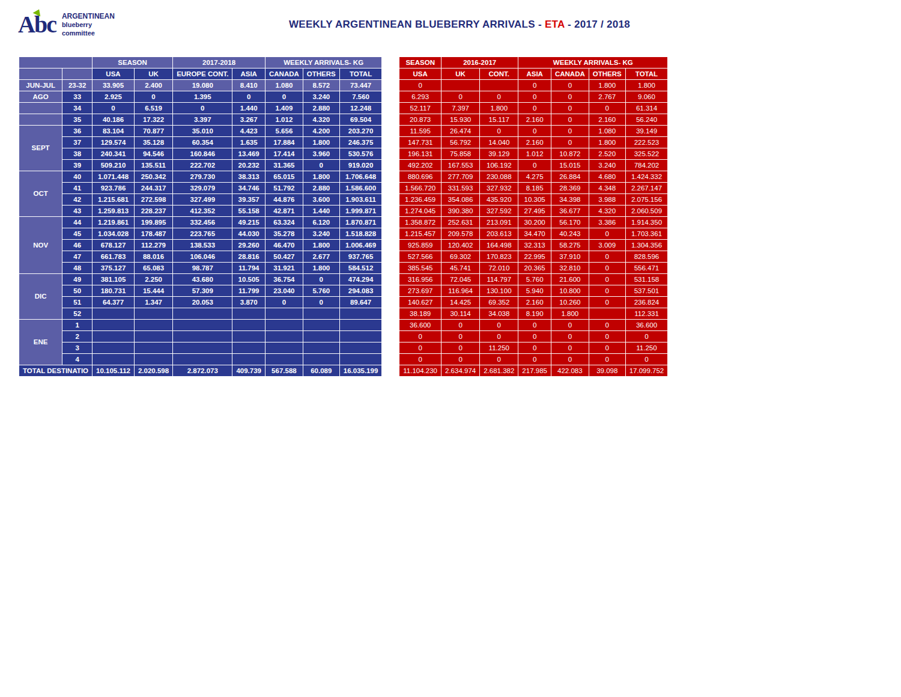A bc
ARGENTINEAN
blueberry
committee
WEEKLY ARGENTINEAN BLUEBERRY ARRIVALS - ETA - 2017 / 2018
| | SEASON | 2017-2018 | WEEKLY ARRIVALS- KG |
| --- | --- | --- | --- |
| | | USA | UK | EUROPE CONT. | ASIA | CANADA | OTHERS | TOTAL |
| JUN-JUL | 23-32 | 33.905 | 2.400 | 19.080 | 8.410 | 1.080 | 8.572 | 73.447 |
| AGO | 33 | 2.925 | 0 | 1.395 | 0 | 0 | 3.240 | 7.560 |
| | 34 | 0 | 6.519 | 0 | 1.440 | 1.409 | 2.880 | 12.248 |
| | 35 | 40.186 | 17.322 | 3.397 | 3.267 | 1.012 | 4.320 | 69.504 |
| SEPT | 36 | 83.104 | 70.877 | 35.010 | 4.423 | 5.656 | 4.200 | 203.270 |
| 37 | 129.574 | 35.128 | 60.354 | 1.635 | 17.884 | 1.800 | 246.375 |
| 38 | 240.341 | 94.546 | 160.846 | 13.469 | 17.414 | 3.960 | 530.576 |
| 39 | 509.210 | 135.511 | 222.702 | 20.232 | 31.365 | 0 | 919.020 |
| OCT | 40 | 1.071.448 | 250.342 | 279.730 | 38.313 | 65.015 | 1.800 | 1.706.648 |
| 41 | 923.786 | 244.317 | 329.079 | 34.746 | 51.792 | 2.880 | 1.586.600 |
| 42 | 1.215.681 | 272.598 | 327.499 | 39.357 | 44.876 | 3.600 | 1.903.611 |
| 43 | 1.259.813 | 228.237 | 412.352 | 55.158 | 42.871 | 1.440 | 1.999.871 |
| NOV | 44 | 1.219.861 | 199.895 | 332.456 | 49.215 | 63.324 | 6.120 | 1.870.871 |
| 45 | 1.034.028 | 178.487 | 223.765 | 44.030 | 35.278 | 3.240 | 1.518.828 |
| 46 | 678.127 | 112.279 | 138.533 | 29.260 | 46.470 | 1.800 | 1.006.469 |
| 47 | 661.783 | 88.016 | 106.046 | 28.816 | 50.427 | 2.677 | 937.765 |
| 48 | 375.127 | 65.083 | 98.787 | 11.794 | 31.921 | 1.800 | 584.512 |
| DIC | 49 | 381.105 | 2.250 | 43.680 | 10.505 | 36.754 | 0 | 474.294 |
| 50 | 180.731 | 15.444 | 57.309 | 11.799 | 23.040 | 5.760 | 294.083 |
| 51 | 64.377 | 1.347 | 20.053 | 3.870 | 0 | 0 | 89.647 |
| 52 | | | | | | | |
| ENE | 1 | | | | | | | |
| 2 | | | | | | | |
| 3 | | | | | | | |
| 4 | | | | | | | |
| TOTAL DESTINATIO | 10.105.112 | 2.020.598 | 2.872.073 | 409.739 | 567.588 | 60.089 | 16.035.199 |
| SEASON | 2016-2017 | WEEKLY ARRIVALS- KG |
| --- | --- | --- |
| USA | UK | CONT. | ASIA | CANADA | OTHERS | TOTAL |
| 0 | | | 0 | 0 | 1.800 | 1.800 |
| 6.293 | 0 | 0 | 0 | 0 | 2.767 | 9.060 |
| 52.117 | 7.397 | 1.800 | 0 | 0 | 0 | 61.314 |
| 20.873 | 15.930 | 15.117 | 2.160 | 0 | 2.160 | 56.240 |
| 11.595 | 26.474 | 0 | 0 | 0 | 1.080 | 39.149 |
| 147.731 | 56.792 | 14.040 | 2.160 | 0 | 1.800 | 222.523 |
| 196.131 | 75.858 | 39.129 | 1.012 | 10.872 | 2.520 | 325.522 |
| 492.202 | 167.553 | 106.192 | 0 | 15.015 | 3.240 | 784.202 |
| 880.696 | 277.709 | 230.088 | 4.275 | 26.884 | 4.680 | 1.424.332 |
| 1.566.720 | 331.593 | 327.932 | 8.185 | 28.369 | 4.348 | 2.267.147 |
| 1.236.459 | 354.086 | 435.920 | 10.305 | 34.398 | 3.988 | 2.075.156 |
| 1.274.045 | 390.380 | 327.592 | 27.495 | 36.677 | 4.320 | 2.060.509 |
| 1.358.872 | 252.631 | 213.091 | 30.200 | 56.170 | 3.386 | 1.914.350 |
| 1.215.457 | 209.578 | 203.613 | 34.470 | 40.243 | 0 | 1.703.361 |
| 925.859 | 120.402 | 164.498 | 32.313 | 58.275 | 3.009 | 1.304.356 |
| 527.566 | 69.302 | 170.823 | 22.995 | 37.910 | 0 | 828.596 |
| 385.545 | 45.741 | 72.010 | 20.365 | 32.810 | 0 | 556.471 |
| 316.956 | 72.045 | 114.797 | 5.760 | 21.600 | 0 | 531.158 |
| 273.697 | 116.964 | 130.100 | 5.940 | 10.800 | 0 | 537.501 |
| 140.627 | 14.425 | 69.352 | 2.160 | 10.260 | 0 | 236.824 |
| 38.189 | 30.114 | 34.038 | 8.190 | 1.800 | | 112.331 |
| 36.600 | 0 | 0 | 0 | 0 | 0 | 36.600 |
| 0 | 0 | 0 | 0 | 0 | 0 | 0 |
| 0 | 0 | 11.250 | 0 | 0 | 0 | 11.250 |
| 0 | 0 | 0 | 0 | 0 | 0 | 0 |
| 11.104.230 | 2.634.974 | 2.681.382 | 217.985 | 422.083 | 39.098 | 17.099.752 |